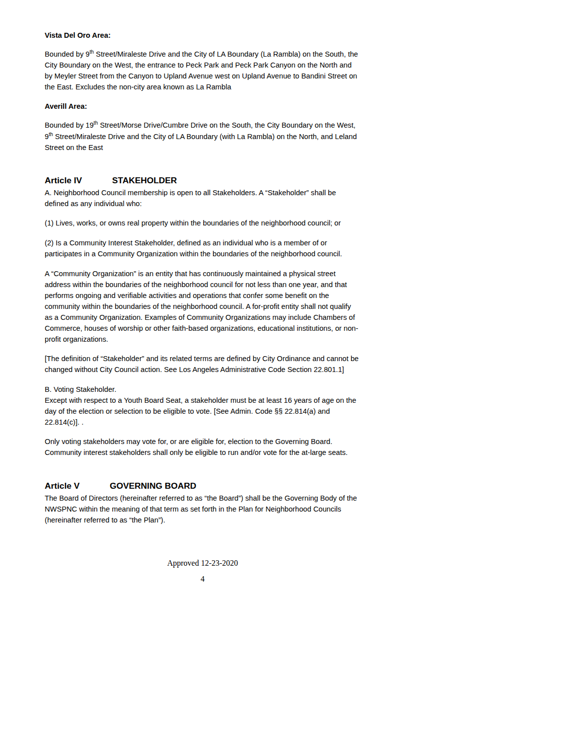Vista Del Oro Area:
Bounded by 9th Street/Miraleste Drive and the City of LA Boundary (La Rambla) on the South, the City Boundary on the West, the entrance to Peck Park and Peck Park Canyon on the North and by Meyler Street from the Canyon to Upland Avenue west on Upland Avenue to Bandini Street on the East. Excludes the non-city area known as La Rambla
Averill Area:
Bounded by 19th Street/Morse Drive/Cumbre Drive on the South, the City Boundary on the West, 9th Street/Miraleste Drive and the City of LA Boundary (with La Rambla) on the North, and Leland Street on the East
Article IVSTAKEHOLDER
A. Neighborhood Council membership is open to all Stakeholders. A “Stakeholder” shall be defined as any individual who:
(1) Lives, works, or owns real property within the boundaries of the neighborhood council; or
(2) Is a Community Interest Stakeholder, defined as an individual who is a member of or participates in a Community Organization within the boundaries of the neighborhood council.
A “Community Organization” is an entity that has continuously maintained a physical street address within the boundaries of the neighborhood council for not less than one year, and that performs ongoing and verifiable activities and operations that confer some benefit on the community within the boundaries of the neighborhood council. A for-profit entity shall not qualify as a Community Organization. Examples of Community Organizations may include Chambers of Commerce, houses of worship or other faith-based organizations, educational institutions, or non-profit organizations.
[The definition of “Stakeholder” and its related terms are defined by City Ordinance and cannot be changed without City Council action. See Los Angeles Administrative Code Section 22.801.1]
B. Voting Stakeholder.
Except with respect to a Youth Board Seat, a stakeholder must be at least 16 years of age on the day of the election or selection to be eligible to vote. [See Admin. Code §§ 22.814(a) and 22.814(c)]. .
Only voting stakeholders may vote for, or are eligible for, election to the Governing Board. Community interest stakeholders shall only be eligible to run and/or vote for the at-large seats.
Article VGOVERNING BOARD
The Board of Directors (hereinafter referred to as “the Board”) shall be the Governing Body of the NWSPNC within the meaning of that term as set forth in the Plan for Neighborhood Councils (hereinafter referred to as “the Plan”).
Approved 12-23-2020
4